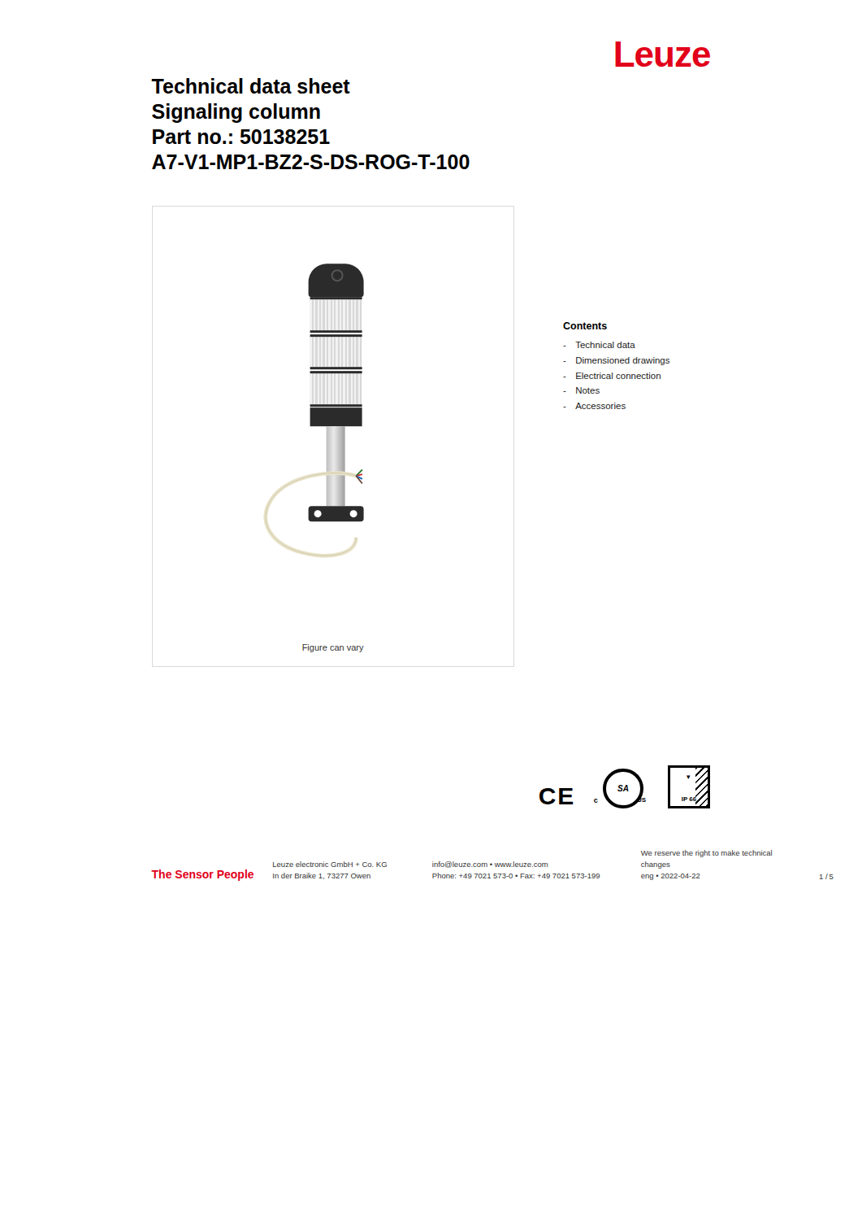Leuze
Technical data sheet Signaling column Part no.: 50138251 A7-V1-MP1-BZ2-S-DS-ROG-T-100
Contents
Technical data
Dimensioned drawings
Electrical connection
Notes
Accessories
Figure can vary
C E
SA
®
c
US
▾
IP 66
The Sensor People
Leuze electronic GmbH + Co. KG
In der Braike 1, 73277 Owen
info@leuze.com • www.leuze.com
Phone: +49 7021 573-0 • Fax: +49 7021 573-199
We reserve the right to make technical changes
eng • 2022-04-22
1 / 5